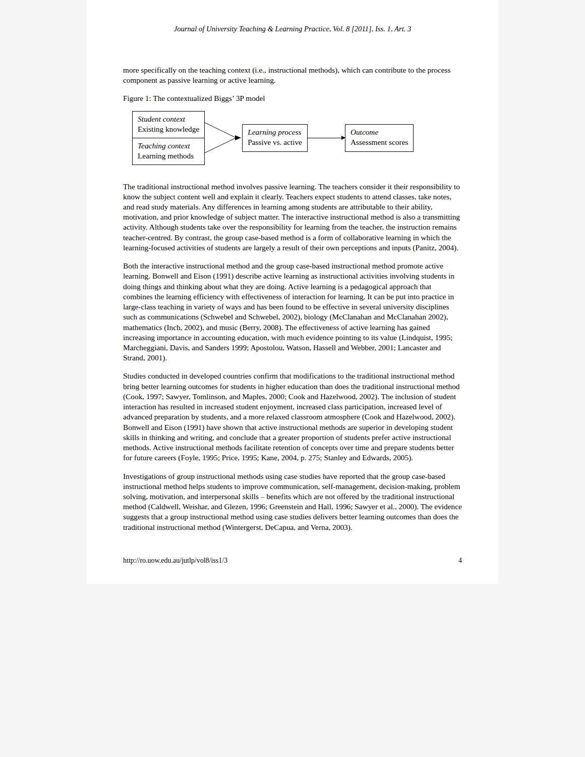Journal of University Teaching & Learning Practice, Vol. 8 [2011], Iss. 1, Art. 3
more specifically on the teaching context (i.e., instructional methods), which can contribute to the process component as passive learning or active learning.
Figure 1: The contextualized Biggs’ 3P model
| Student context Existing knowledge Teaching context Learning methods | | Learning process Passive vs. active | | Outcome Assessment scores |
The traditional instructional method involves passive learning. The teachers consider it their responsibility to know the subject content well and explain it clearly. Teachers expect students to attend classes, take notes, and read study materials. Any differences in learning among students are attributable to their ability, motivation, and prior knowledge of subject matter. The interactive instructional method is also a transmitting activity. Although students take over the responsibility for learning from the teacher, the instruction remains teacher-centred. By contrast, the group case-based method is a form of collaborative learning in which the learning-focused activities of students are largely a result of their own perceptions and inputs (Panitz, 2004).
Both the interactive instructional method and the group case-based instructional method promote active learning. Bonwell and Eison (1991) describe active learning as instructional activities involving students in doing things and thinking about what they are doing. Active learning is a pedagogical approach that combines the learning efficiency with effectiveness of interaction for learning. It can be put into practice in large-class teaching in variety of ways and has been found to be effective in several university disciplines such as communications (Schwebel and Schwebel, 2002), biology (McClanahan and McClanahan 2002), mathematics (Inch, 2002), and music (Berry, 2008). The effectiveness of active learning has gained increasing importance in accounting education, with much evidence pointing to its value (Lindquist, 1995; Marcheggiani, Davis, and Sanders 1999; Apostolou, Watson, Hassell and Webber, 2001; Lancaster and Strand, 2001).
Studies conducted in developed countries confirm that modifications to the traditional instructional method bring better learning outcomes for students in higher education than does the traditional instructional method (Cook, 1997; Sawyer, Tomlinson, and Maples, 2000; Cook and Hazelwood, 2002). The inclusion of student interaction has resulted in increased student enjoyment, increased class participation, increased level of advanced preparation by students, and a more relaxed classroom atmosphere (Cook and Hazelwood, 2002). Bonwell and Eison (1991) have shown that active instructional methods are superior in developing student skills in thinking and writing, and conclude that a greater proportion of students prefer active instructional methods. Active instructional methods facilitate retention of concepts over time and prepare students better for future careers (Foyle, 1995; Price, 1995; Kane, 2004, p. 275; Stanley and Edwards, 2005).
Investigations of group instructional methods using case studies have reported that the group case-based instructional method helps students to improve communication, self-management, decision-making, problem solving, motivation, and interpersonal skills – benefits which are not offered by the traditional instructional method (Caldwell, Weishar, and Glezen, 1996; Greenstein and Hall, 1996; Sawyer et al., 2000). The evidence suggests that a group instructional method using case studies delivers better learning outcomes than does the traditional instructional method (Wintergerst, DeCapua, and Verna, 2003).
http://ro.uow.edu.au/jutlp/vol8/iss1/3 4